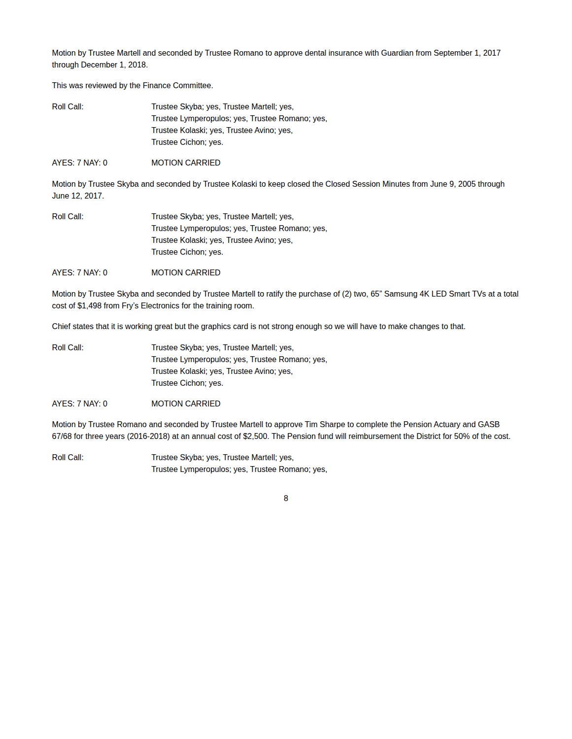Motion by Trustee Martell and seconded by Trustee Romano to approve dental insurance with Guardian from September 1, 2017 through December 1, 2018.
This was reviewed by the Finance Committee.
Roll Call:
Trustee Skyba; yes, Trustee Martell; yes,
Trustee Lymperopulos; yes, Trustee Romano; yes,
Trustee Kolaski; yes, Trustee Avino; yes,
Trustee Cichon; yes.
AYES: 7 NAY: 0
MOTION CARRIED
Motion by Trustee Skyba and seconded by Trustee Kolaski to keep closed the Closed Session Minutes from June 9, 2005 through June 12, 2017.
Roll Call:
Trustee Skyba; yes, Trustee Martell; yes,
Trustee Lymperopulos; yes, Trustee Romano; yes,
Trustee Kolaski; yes, Trustee Avino; yes,
Trustee Cichon; yes.
AYES: 7 NAY: 0
MOTION CARRIED
Motion by Trustee Skyba and seconded by Trustee Martell to ratify the purchase of (2) two, 65” Samsung 4K LED Smart TVs at a total cost of $1,498 from Fry’s Electronics for the training room.
Chief states that it is working great but the graphics card is not strong enough so we will have to make changes to that.
Roll Call:
Trustee Skyba; yes, Trustee Martell; yes,
Trustee Lymperopulos; yes, Trustee Romano; yes,
Trustee Kolaski; yes, Trustee Avino; yes,
Trustee Cichon; yes.
AYES: 7 NAY: 0
MOTION CARRIED
Motion by Trustee Romano and seconded by Trustee Martell to approve Tim Sharpe to complete the Pension Actuary and GASB 67/68 for three years (2016-2018) at an annual cost of $2,500. The Pension fund will reimbursement the District for 50% of the cost.
Roll Call:
Trustee Skyba; yes, Trustee Martell; yes,
Trustee Lymperopulos; yes, Trustee Romano; yes,
8